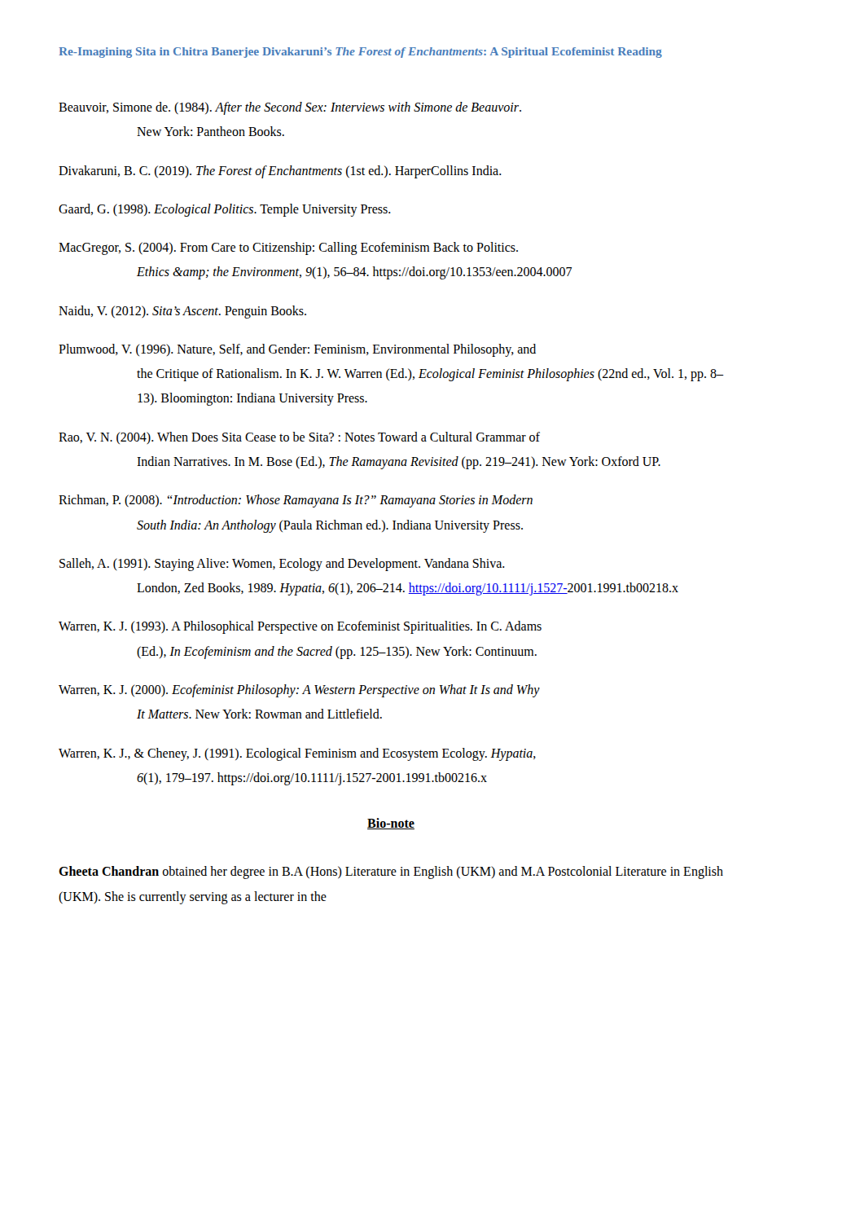Re-Imagining Sita in Chitra Banerjee Divakaruni’s The Forest of Enchantments: A Spiritual Ecofeminist Reading
Beauvoir, Simone de. (1984). After the Second Sex: Interviews with Simone de Beauvoir. New York: Pantheon Books.
Divakaruni, B. C. (2019). The Forest of Enchantments (1st ed.). HarperCollins India.
Gaard, G. (1998). Ecological Politics. Temple University Press.
MacGregor, S. (2004). From Care to Citizenship: Calling Ecofeminism Back to Politics. Ethics &amp; the Environment, 9(1), 56–84. https://doi.org/10.1353/een.2004.0007
Naidu, V. (2012). Sita’s Ascent. Penguin Books.
Plumwood, V. (1996). Nature, Self, and Gender: Feminism, Environmental Philosophy, and the Critique of Rationalism. In K. J. W. Warren (Ed.), Ecological Feminist Philosophies (22nd ed., Vol. 1, pp. 8–13). Bloomington: Indiana University Press.
Rao, V. N. (2004). When Does Sita Cease to be Sita? : Notes Toward a Cultural Grammar of Indian Narratives. In M. Bose (Ed.), The Ramayana Revisited (pp. 219–241). New York: Oxford UP.
Richman, P. (2008). “Introduction: Whose Ramayana Is It?” Ramayana Stories in Modern South India: An Anthology (Paula Richman ed.). Indiana University Press.
Salleh, A. (1991). Staying Alive: Women, Ecology and Development. Vandana Shiva. London, Zed Books, 1989. Hypatia, 6(1), 206–214. https://doi.org/10.1111/j.1527-2001.1991.tb00218.x
Warren, K. J. (1993). A Philosophical Perspective on Ecofeminist Spiritualities. In C. Adams (Ed.), In Ecofeminism and the Sacred (pp. 125–135). New York: Continuum.
Warren, K. J. (2000). Ecofeminist Philosophy: A Western Perspective on What It Is and Why It Matters. New York: Rowman and Littlefield.
Warren, K. J., & Cheney, J. (1991). Ecological Feminism and Ecosystem Ecology. Hypatia, 6(1), 179–197. https://doi.org/10.1111/j.1527-2001.1991.tb00216.x
Bio-note
Gheeta Chandran obtained her degree in B.A (Hons) Literature in English (UKM) and M.A Postcolonial Literature in English (UKM). She is currently serving as a lecturer in the